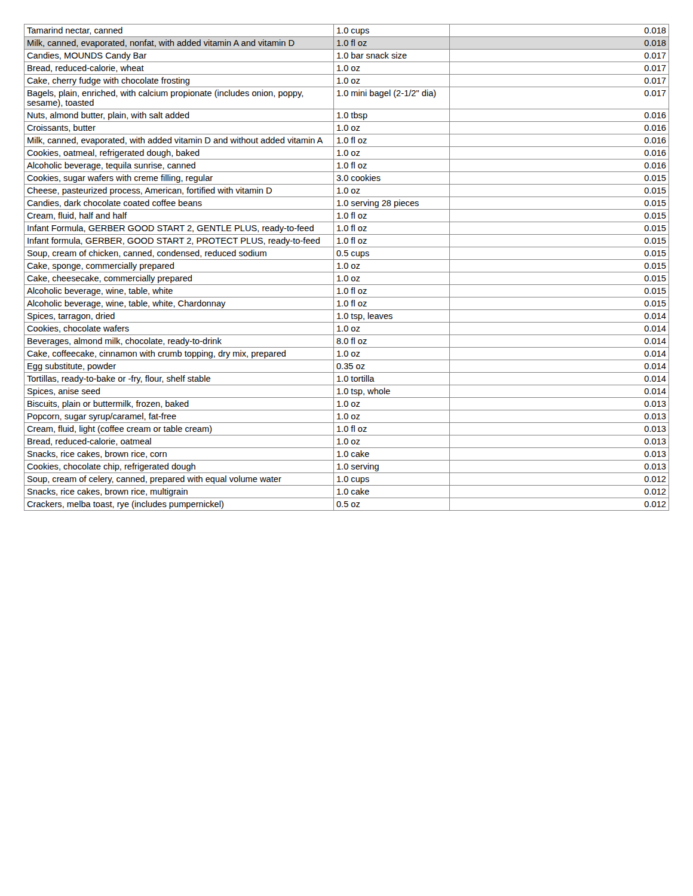| Tamarind nectar, canned | 1.0 cups | 0.018 |
| Milk, canned, evaporated, nonfat, with added vitamin A and vitamin D | 1.0 fl oz | 0.018 |
| Candies, MOUNDS Candy Bar | 1.0 bar snack size | 0.017 |
| Bread, reduced-calorie, wheat | 1.0 oz | 0.017 |
| Cake, cherry fudge with chocolate frosting | 1.0 oz | 0.017 |
| Bagels, plain, enriched, with calcium propionate (includes onion, poppy, sesame), toasted | 1.0 mini bagel (2-1/2" dia) | 0.017 |
| Nuts, almond butter, plain, with salt added | 1.0 tbsp | 0.016 |
| Croissants, butter | 1.0 oz | 0.016 |
| Milk, canned, evaporated, with added vitamin D and without added vitamin A | 1.0 fl oz | 0.016 |
| Cookies, oatmeal, refrigerated dough, baked | 1.0 oz | 0.016 |
| Alcoholic beverage, tequila sunrise, canned | 1.0 fl oz | 0.016 |
| Cookies, sugar wafers with creme filling, regular | 3.0 cookies | 0.015 |
| Cheese, pasteurized process, American, fortified with vitamin D | 1.0 oz | 0.015 |
| Candies, dark chocolate coated coffee beans | 1.0 serving 28 pieces | 0.015 |
| Cream, fluid, half and half | 1.0 fl oz | 0.015 |
| Infant Formula, GERBER GOOD START 2, GENTLE PLUS, ready-to-feed | 1.0 fl oz | 0.015 |
| Infant formula, GERBER, GOOD START 2, PROTECT PLUS, ready-to-feed | 1.0 fl oz | 0.015 |
| Soup, cream of chicken, canned, condensed, reduced sodium | 0.5 cups | 0.015 |
| Cake, sponge, commercially prepared | 1.0 oz | 0.015 |
| Cake, cheesecake, commercially prepared | 1.0 oz | 0.015 |
| Alcoholic beverage, wine, table, white | 1.0 fl oz | 0.015 |
| Alcoholic beverage, wine, table, white, Chardonnay | 1.0 fl oz | 0.015 |
| Spices, tarragon, dried | 1.0 tsp, leaves | 0.014 |
| Cookies, chocolate wafers | 1.0 oz | 0.014 |
| Beverages, almond milk, chocolate, ready-to-drink | 8.0 fl oz | 0.014 |
| Cake, coffeecake, cinnamon with crumb topping, dry mix, prepared | 1.0 oz | 0.014 |
| Egg substitute, powder | 0.35 oz | 0.014 |
| Tortillas, ready-to-bake or -fry, flour, shelf stable | 1.0 tortilla | 0.014 |
| Spices, anise seed | 1.0 tsp, whole | 0.014 |
| Biscuits, plain or buttermilk, frozen, baked | 1.0 oz | 0.013 |
| Popcorn, sugar syrup/caramel, fat-free | 1.0 oz | 0.013 |
| Cream, fluid, light (coffee cream or table cream) | 1.0 fl oz | 0.013 |
| Bread, reduced-calorie, oatmeal | 1.0 oz | 0.013 |
| Snacks, rice cakes, brown rice, corn | 1.0 cake | 0.013 |
| Cookies, chocolate chip, refrigerated dough | 1.0 serving | 0.013 |
| Soup, cream of celery, canned, prepared with equal volume water | 1.0 cups | 0.012 |
| Snacks, rice cakes, brown rice, multigrain | 1.0 cake | 0.012 |
| Crackers, melba toast, rye (includes pumpernickel) | 0.5 oz | 0.012 |